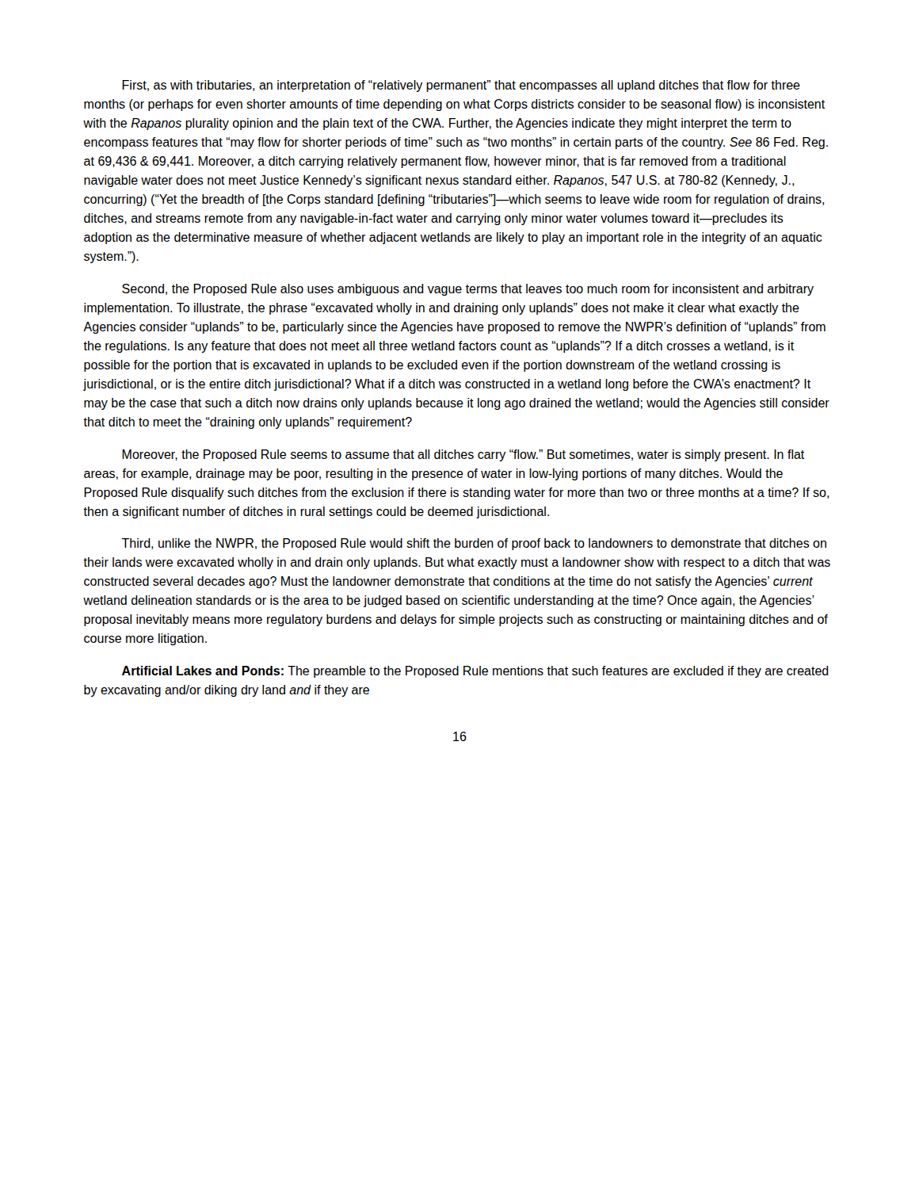First, as with tributaries, an interpretation of “relatively permanent” that encompasses all upland ditches that flow for three months (or perhaps for even shorter amounts of time depending on what Corps districts consider to be seasonal flow) is inconsistent with the Rapanos plurality opinion and the plain text of the CWA. Further, the Agencies indicate they might interpret the term to encompass features that “may flow for shorter periods of time” such as “two months” in certain parts of the country. See 86 Fed. Reg. at 69,436 & 69,441. Moreover, a ditch carrying relatively permanent flow, however minor, that is far removed from a traditional navigable water does not meet Justice Kennedy’s significant nexus standard either. Rapanos, 547 U.S. at 780-82 (Kennedy, J., concurring) (“Yet the breadth of [the Corps standard [defining “tributaries”]—which seems to leave wide room for regulation of drains, ditches, and streams remote from any navigable-in-fact water and carrying only minor water volumes toward it—precludes its adoption as the determinative measure of whether adjacent wetlands are likely to play an important role in the integrity of an aquatic system.”).
Second, the Proposed Rule also uses ambiguous and vague terms that leaves too much room for inconsistent and arbitrary implementation. To illustrate, the phrase “excavated wholly in and draining only uplands” does not make it clear what exactly the Agencies consider “uplands” to be, particularly since the Agencies have proposed to remove the NWPR’s definition of “uplands” from the regulations. Is any feature that does not meet all three wetland factors count as “uplands”? If a ditch crosses a wetland, is it possible for the portion that is excavated in uplands to be excluded even if the portion downstream of the wetland crossing is jurisdictional, or is the entire ditch jurisdictional? What if a ditch was constructed in a wetland long before the CWA’s enactment? It may be the case that such a ditch now drains only uplands because it long ago drained the wetland; would the Agencies still consider that ditch to meet the “draining only uplands” requirement?
Moreover, the Proposed Rule seems to assume that all ditches carry “flow.” But sometimes, water is simply present. In flat areas, for example, drainage may be poor, resulting in the presence of water in low-lying portions of many ditches. Would the Proposed Rule disqualify such ditches from the exclusion if there is standing water for more than two or three months at a time? If so, then a significant number of ditches in rural settings could be deemed jurisdictional.
Third, unlike the NWPR, the Proposed Rule would shift the burden of proof back to landowners to demonstrate that ditches on their lands were excavated wholly in and drain only uplands. But what exactly must a landowner show with respect to a ditch that was constructed several decades ago? Must the landowner demonstrate that conditions at the time do not satisfy the Agencies’ current wetland delineation standards or is the area to be judged based on scientific understanding at the time? Once again, the Agencies’ proposal inevitably means more regulatory burdens and delays for simple projects such as constructing or maintaining ditches and of course more litigation.
Artificial Lakes and Ponds: The preamble to the Proposed Rule mentions that such features are excluded if they are created by excavating and/or diking dry land and if they are
16